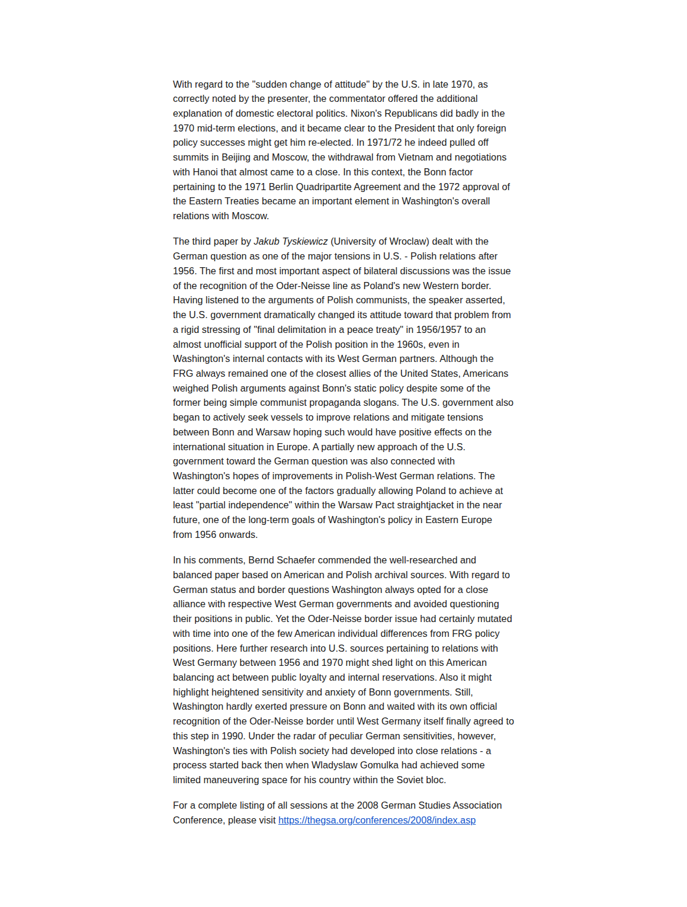With regard to the "sudden change of attitude" by the U.S. in late 1970, as correctly noted by the presenter, the commentator offered the additional explanation of domestic electoral politics. Nixon's Republicans did badly in the 1970 mid-term elections, and it became clear to the President that only foreign policy successes might get him re-elected. In 1971/72 he indeed pulled off summits in Beijing and Moscow, the withdrawal from Vietnam and negotiations with Hanoi that almost came to a close. In this context, the Bonn factor pertaining to the 1971 Berlin Quadripartite Agreement and the 1972 approval of the Eastern Treaties became an important element in Washington's overall relations with Moscow.
The third paper by Jakub Tyskiewicz (University of Wroclaw) dealt with the German question as one of the major tensions in U.S. - Polish relations after 1956. The first and most important aspect of bilateral discussions was the issue of the recognition of the Oder-Neisse line as Poland's new Western border. Having listened to the arguments of Polish communists, the speaker asserted, the U.S. government dramatically changed its attitude toward that problem from a rigid stressing of "final delimitation in a peace treaty" in 1956/1957 to an almost unofficial support of the Polish position in the 1960s, even in Washington's internal contacts with its West German partners. Although the FRG always remained one of the closest allies of the United States, Americans weighed Polish arguments against Bonn's static policy despite some of the former being simple communist propaganda slogans. The U.S. government also began to actively seek vessels to improve relations and mitigate tensions between Bonn and Warsaw hoping such would have positive effects on the international situation in Europe. A partially new approach of the U.S. government toward the German question was also connected with Washington's hopes of improvements in Polish-West German relations. The latter could become one of the factors gradually allowing Poland to achieve at least "partial independence" within the Warsaw Pact straightjacket in the near future, one of the long-term goals of Washington's policy in Eastern Europe from 1956 onwards.
In his comments, Bernd Schaefer commended the well-researched and balanced paper based on American and Polish archival sources. With regard to German status and border questions Washington always opted for a close alliance with respective West German governments and avoided questioning their positions in public. Yet the Oder-Neisse border issue had certainly mutated with time into one of the few American individual differences from FRG policy positions. Here further research into U.S. sources pertaining to relations with West Germany between 1956 and 1970 might shed light on this American balancing act between public loyalty and internal reservations. Also it might highlight heightened sensitivity and anxiety of Bonn governments. Still, Washington hardly exerted pressure on Bonn and waited with its own official recognition of the Oder-Neisse border until West Germany itself finally agreed to this step in 1990. Under the radar of peculiar German sensitivities, however, Washington's ties with Polish society had developed into close relations - a process started back then when Wladyslaw Gomulka had achieved some limited maneuvering space for his country within the Soviet bloc.
For a complete listing of all sessions at the 2008 German Studies Association Conference, please visit https://thegsa.org/conferences/2008/index.asp